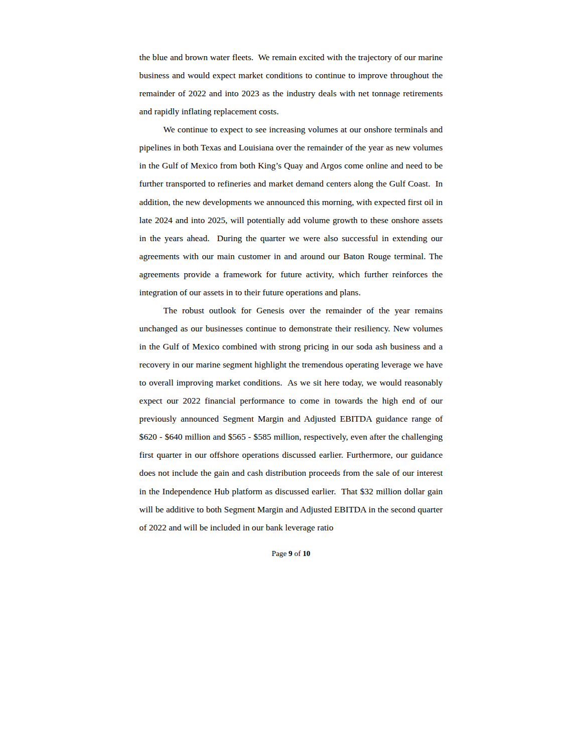the blue and brown water fleets. We remain excited with the trajectory of our marine business and would expect market conditions to continue to improve throughout the remainder of 2022 and into 2023 as the industry deals with net tonnage retirements and rapidly inflating replacement costs.
We continue to expect to see increasing volumes at our onshore terminals and pipelines in both Texas and Louisiana over the remainder of the year as new volumes in the Gulf of Mexico from both King’s Quay and Argos come online and need to be further transported to refineries and market demand centers along the Gulf Coast. In addition, the new developments we announced this morning, with expected first oil in late 2024 and into 2025, will potentially add volume growth to these onshore assets in the years ahead. During the quarter we were also successful in extending our agreements with our main customer in and around our Baton Rouge terminal. The agreements provide a framework for future activity, which further reinforces the integration of our assets in to their future operations and plans.
The robust outlook for Genesis over the remainder of the year remains unchanged as our businesses continue to demonstrate their resiliency. New volumes in the Gulf of Mexico combined with strong pricing in our soda ash business and a recovery in our marine segment highlight the tremendous operating leverage we have to overall improving market conditions. As we sit here today, we would reasonably expect our 2022 financial performance to come in towards the high end of our previously announced Segment Margin and Adjusted EBITDA guidance range of $620 - $640 million and $565 - $585 million, respectively, even after the challenging first quarter in our offshore operations discussed earlier. Furthermore, our guidance does not include the gain and cash distribution proceeds from the sale of our interest in the Independence Hub platform as discussed earlier. That $32 million dollar gain will be additive to both Segment Margin and Adjusted EBITDA in the second quarter of 2022 and will be included in our bank leverage ratio
Page 9 of 10